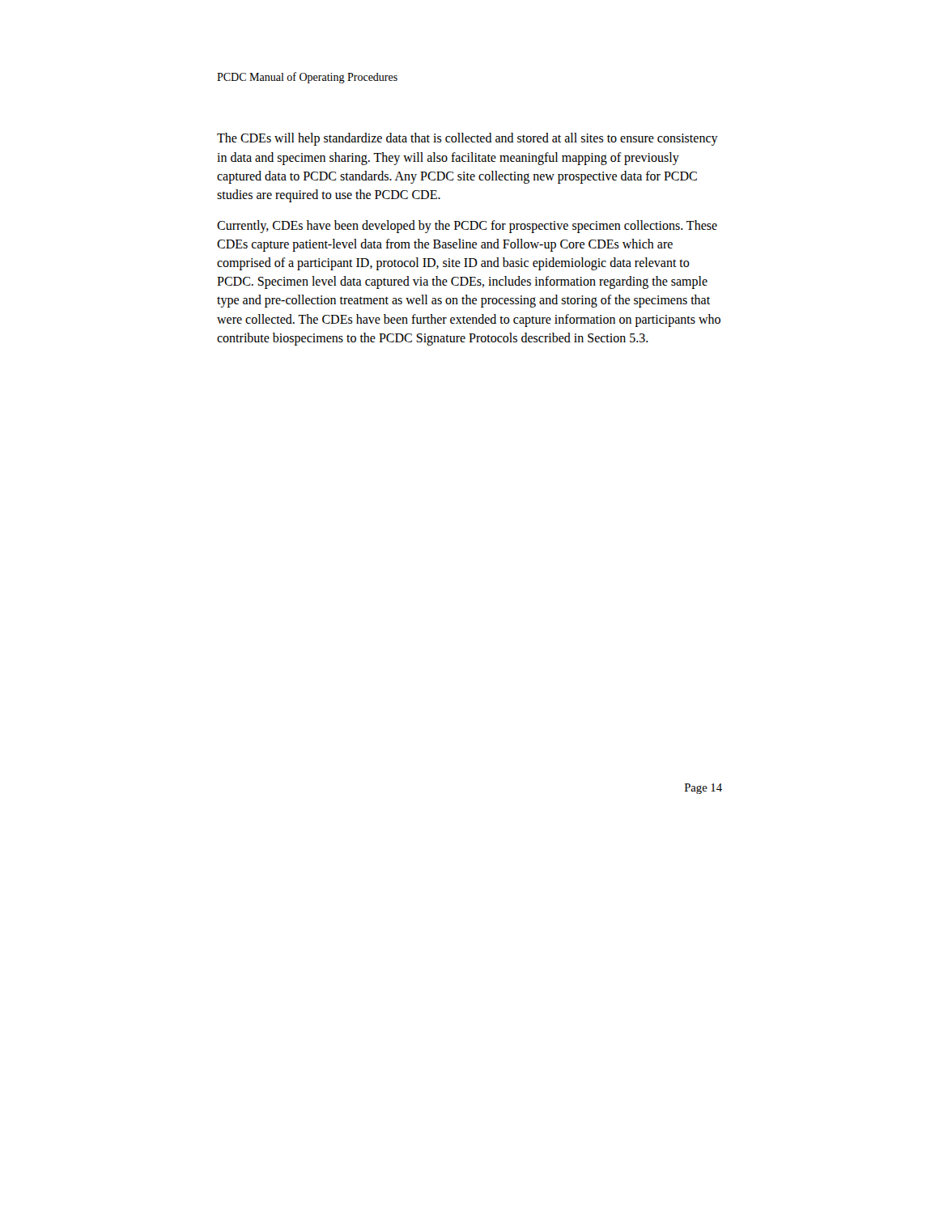PCDC Manual of Operating Procedures
The CDEs will help standardize data that is collected and stored at all sites to ensure consistency in data and specimen sharing. They will also facilitate meaningful mapping of previously captured data to PCDC standards. Any PCDC site collecting new prospective data for PCDC studies are required to use the PCDC CDE.
Currently, CDEs have been developed by the PCDC for prospective specimen collections. These CDEs capture patient-level data from the Baseline and Follow-up Core CDEs which are comprised of a participant ID, protocol ID, site ID and basic epidemiologic data relevant to PCDC. Specimen level data captured via the CDEs, includes information regarding the sample type and pre-collection treatment as well as on the processing and storing of the specimens that were collected. The CDEs have been further extended to capture information on participants who contribute biospecimens to the PCDC Signature Protocols described in Section 5.3.
Page 14